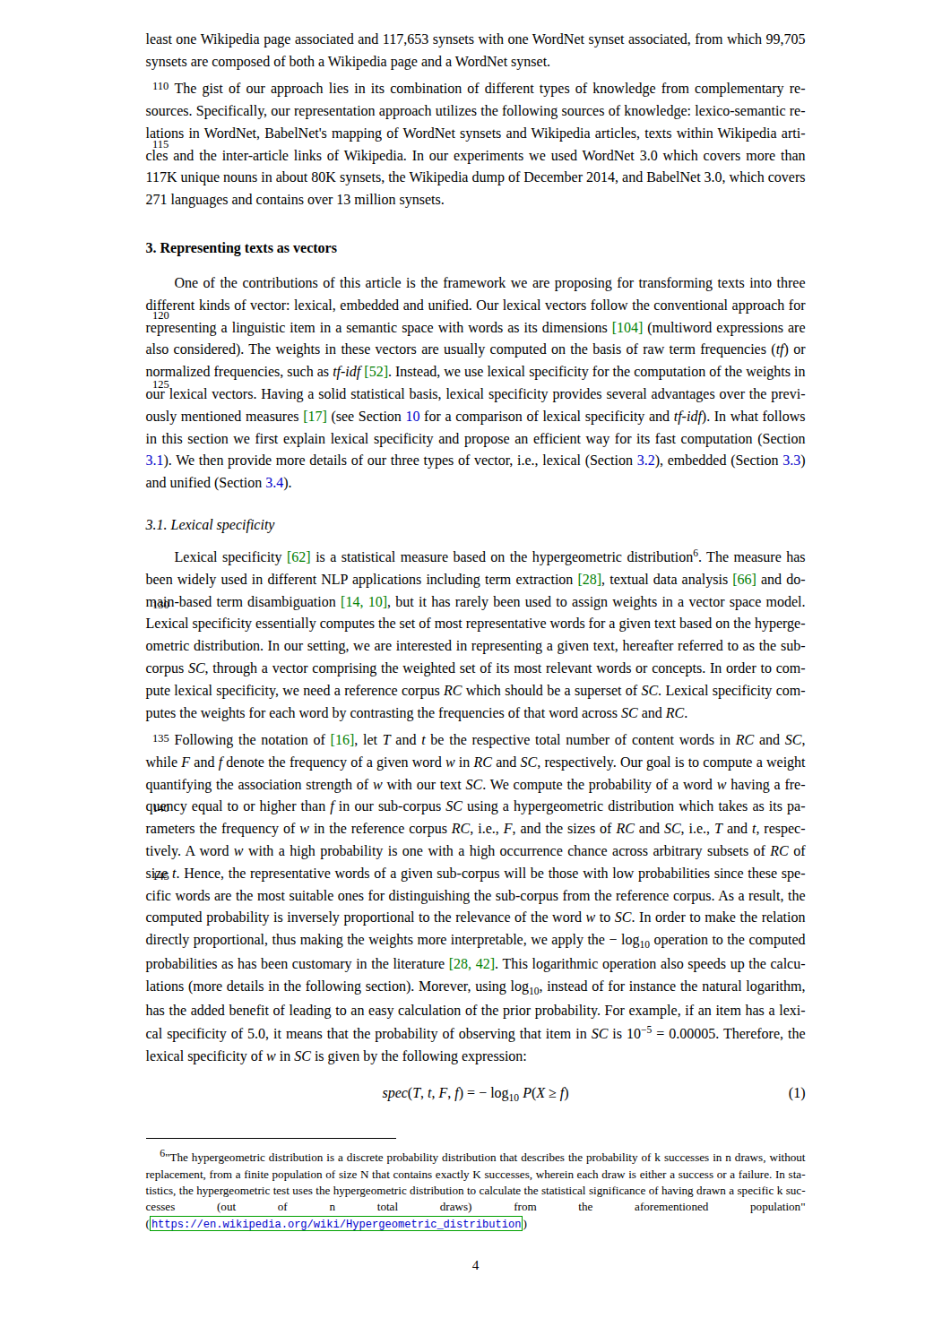least one Wikipedia page associated and 117,653 synsets with one WordNet synset associated, from which 99,705 synsets are composed of both a Wikipedia page and a WordNet synset.
110
The gist of our approach lies in its combination of different types of knowledge from complementary resources. Specifically, our representation approach utilizes the following sources of knowledge: lexico-semantic relations in WordNet, BabelNet's mapping of WordNet synsets and Wikipedia articles, texts within Wikipedia articles and the inter-article links of Wikipedia. In our experiments we used WordNet 3.0 which covers more than 117K unique nouns in about 80K synsets, the Wikipedia dump of December 2014, and BabelNet 3.0, which covers 271 languages and contains over 13 million synsets.
115
3. Representing texts as vectors
One of the contributions of this article is the framework we are proposing for transforming texts into three different kinds of vector: lexical, embedded and unified. Our lexical vectors follow the conventional approach for representing a linguistic item in a semantic space with words as its dimensions [104] (multiword expressions are also considered). The weights in these vectors are usually computed on the basis of raw term frequencies (tf) or normalized frequencies, such as tf-idf [52]. Instead, we use lexical specificity for the computation of the weights in our lexical vectors. Having a solid statistical basis, lexical specificity provides several advantages over the previously mentioned measures [17] (see Section 10 for a comparison of lexical specificity and tf-idf). In what follows in this section we first explain lexical specificity and propose an efficient way for its fast computation (Section 3.1). We then provide more details of our three types of vector, i.e., lexical (Section 3.2), embedded (Section 3.3) and unified (Section 3.4).
120 125
3.1. Lexical specificity
Lexical specificity [62] is a statistical measure based on the hypergeometric distribution6. The measure has been widely used in different NLP applications including term extraction [28], textual data analysis [66] and domain-based term disambiguation [14, 10], but it has rarely been used to assign weights in a vector space model. Lexical specificity essentially computes the set of most representative words for a given text based on the hypergeometric distribution. In our setting, we are interested in representing a given text, hereafter referred to as the sub-corpus SC, through a vector comprising the weighted set of its most relevant words or concepts. In order to compute lexical specificity, we need a reference corpus RC which should be a superset of SC. Lexical specificity computes the weights for each word by contrasting the frequencies of that word across SC and RC.
130
Following the notation of [16], let T and t be the respective total number of content words in RC and SC, while F and f denote the frequency of a given word w in RC and SC, respectively. Our goal is to compute a weight quantifying the association strength of w with our text SC. We compute the probability of a word w having a frequency equal to or higher than f in our sub-corpus SC using a hypergeometric distribution which takes as its parameters the frequency of w in the reference corpus RC, i.e., F, and the sizes of RC and SC, i.e., T and t, respectively. A word w with a high probability is one with a high occurrence chance across arbitrary subsets of RC of size t. Hence, the representative words of a given sub-corpus will be those with low probabilities since these specific words are the most suitable ones for distinguishing the sub-corpus from the reference corpus. As a result, the computed probability is inversely proportional to the relevance of the word w to SC. In order to make the relation directly proportional, thus making the weights more interpretable, we apply the − log10 operation to the computed probabilities as has been customary in the literature [28, 42]. This logarithmic operation also speeds up the calculations (more details in the following section). Morever, using log10, instead of for instance the natural logarithm, has the added benefit of leading to an easy calculation of the prior probability. For example, if an item has a lexical specificity of 5.0, it means that the probability of observing that item in SC is 10−5 = 0.00005. Therefore, the lexical specificity of w in SC is given by the following expression:
135 140 145
spec(T, t, F, f) = − log10 P(X ≥ f) (1)
6"The hypergeometric distribution is a discrete probability distribution that describes the probability of k successes in n draws, without replacement, from a finite population of size N that contains exactly K successes, wherein each draw is either a success or a failure. In statistics, the hypergeometric test uses the hypergeometric distribution to calculate the statistical significance of having drawn a specific k successes (out of n total draws) from the aforementioned population" (https://en.wikipedia.org/wiki/Hypergeometric_distribution)
4